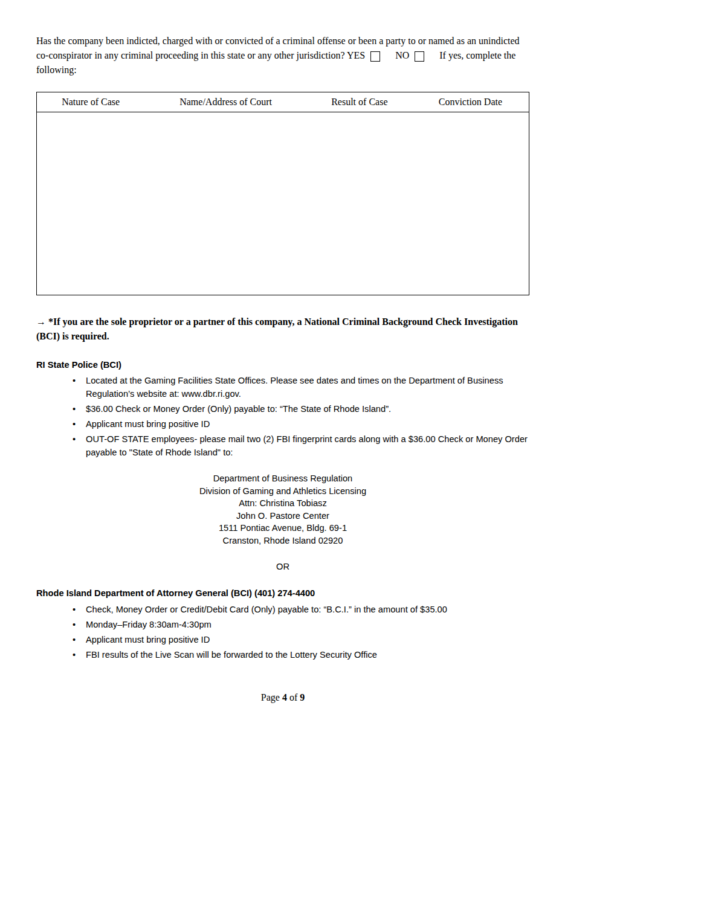Has the company been indicted, charged with or convicted of a criminal offense or been a party to or named as an unindicted co-conspirator in any criminal proceeding in this state or any other jurisdiction? YES NO If yes, complete the following:
| Nature of Case | Name/Address of Court | Result of Case | Conviction Date |
| --- | --- | --- | --- |
→ *If you are the sole proprietor or a partner of this company, a National Criminal Background Check Investigation (BCI) is required.
RI State Police (BCI)
Located at the Gaming Facilities State Offices. Please see dates and times on the Department of Business Regulation’s website at: www.dbr.ri.gov.
$36.00 Check or Money Order (Only) payable to: “The State of Rhode Island”.
Applicant must bring positive ID
OUT-OF STATE employees- please mail two (2) FBI fingerprint cards along with a $36.00 Check or Money Order payable to "State of Rhode Island" to:
Department of Business Regulation
Division of Gaming and Athletics Licensing
Attn: Christina Tobiasz
John O. Pastore Center
1511 Pontiac Avenue, Bldg. 69-1
Cranston, Rhode Island 02920
OR
Rhode Island Department of Attorney General (BCI) (401) 274-4400
Check, Money Order or Credit/Debit Card (Only) payable to: “B.C.I.” in the amount of $35.00
Monday–Friday 8:30am-4:30pm
Applicant must bring positive ID
FBI results of the Live Scan will be forwarded to the Lottery Security Office
Page 4 of 9